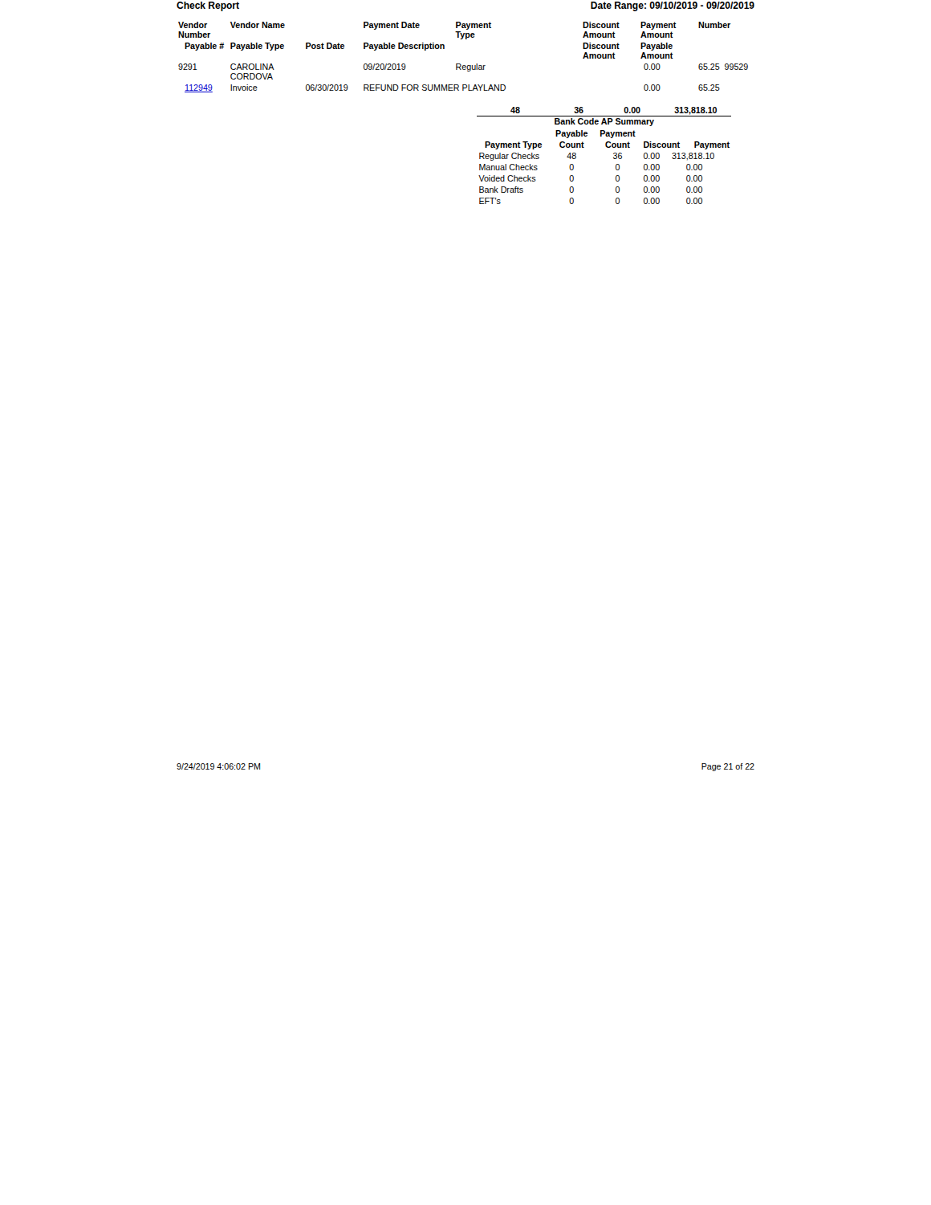Check Report Date Range: 09/10/2019 - 09/20/2019
| Vendor Number | Vendor Name | | Payment Date | Payment Type | | Discount Amount | Payment Amount | Number |
| Payable # | Payable Type | Post Date | Payable Description | | Discount Amount | Payable Amount | |
| 9291 | CAROLINA CORDOVA | | 09/20/2019 | Regular | | | 0.00 | 65.25 99529 |
| 112949 | Invoice | 06/30/2019 | REFUND FOR SUMMER PLAYLAND | | | 0.00 | 65.25 |
| 48 | 36 | 0.00 | 313,818.10 |
Bank Code AP Summary
| | Payable | Payment | |
| Payment Type | Count | Count | Discount Payment |
| Regular Checks | 48 | 36 | 0.00 313,818.10 |
| Manual Checks | 0 | 0 | 0.00 0.00 |
| Voided Checks | 0 | 0 | 0.00 0.00 |
| Bank Drafts | 0 | 0 | 0.00 0.00 |
| EFT's | 0 | 0 | 0.00 0.00 |
9/24/2019 4:06:02 PM Page 21 of 22